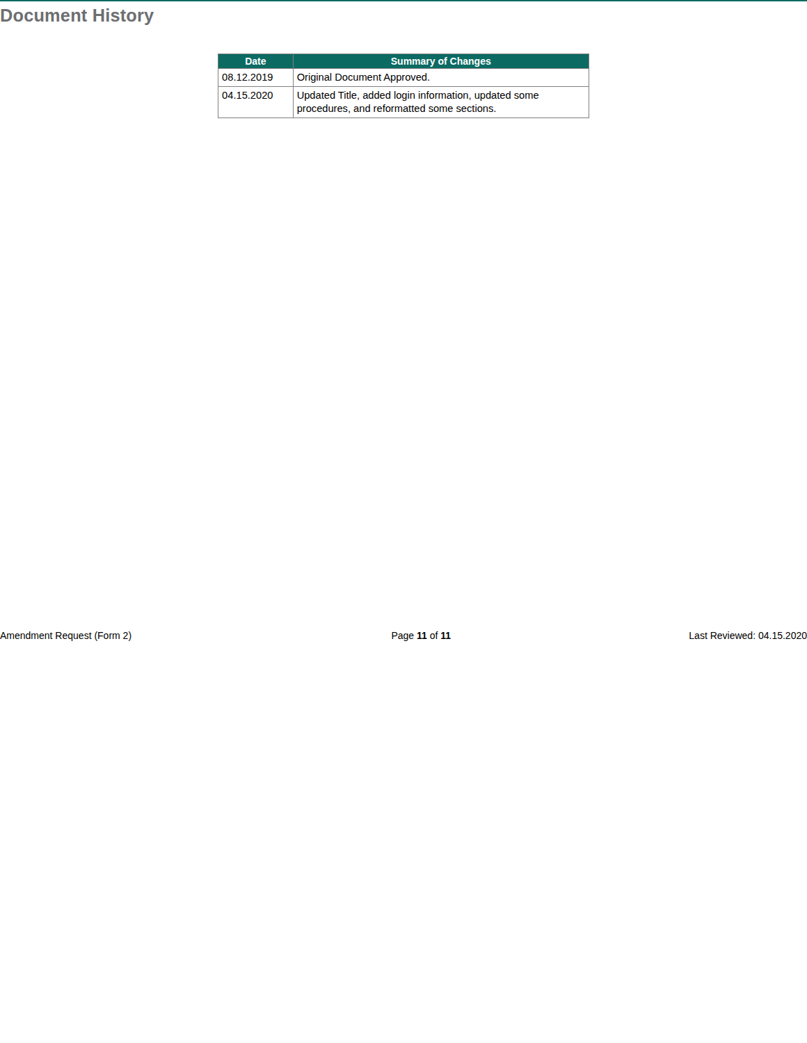Document History
| Date | Summary of Changes |
| --- | --- |
| 08.12.2019 | Original Document Approved. |
| 04.15.2020 | Updated Title, added login information, updated some procedures, and reformatted some sections. |
| Amendment Request (Form 2) | Page 11 of 11 | Last Reviewed: 04.15.2020 |